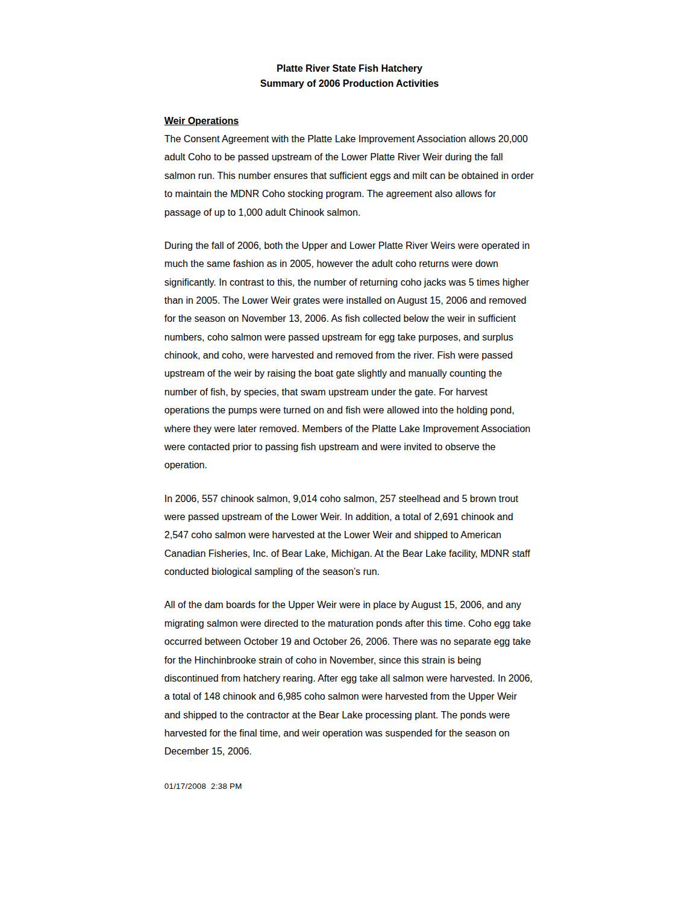Platte River State Fish Hatchery Summary of 2006 Production Activities
Weir Operations
The Consent Agreement with the Platte Lake Improvement Association allows 20,000 adult Coho to be passed upstream of the Lower Platte River Weir during the fall salmon run. This number ensures that sufficient eggs and milt can be obtained in order to maintain the MDNR Coho stocking program. The agreement also allows for passage of up to 1,000 adult Chinook salmon.
During the fall of 2006, both the Upper and Lower Platte River Weirs were operated in much the same fashion as in 2005, however the adult coho returns were down significantly. In contrast to this, the number of returning coho jacks was 5 times higher than in 2005. The Lower Weir grates were installed on August 15, 2006 and removed for the season on November 13, 2006. As fish collected below the weir in sufficient numbers, coho salmon were passed upstream for egg take purposes, and surplus chinook, and coho, were harvested and removed from the river. Fish were passed upstream of the weir by raising the boat gate slightly and manually counting the number of fish, by species, that swam upstream under the gate. For harvest operations the pumps were turned on and fish were allowed into the holding pond, where they were later removed. Members of the Platte Lake Improvement Association were contacted prior to passing fish upstream and were invited to observe the operation.
In 2006, 557 chinook salmon, 9,014 coho salmon, 257 steelhead and 5 brown trout were passed upstream of the Lower Weir. In addition, a total of 2,691 chinook and 2,547 coho salmon were harvested at the Lower Weir and shipped to American Canadian Fisheries, Inc. of Bear Lake, Michigan. At the Bear Lake facility, MDNR staff conducted biological sampling of the season’s run.
All of the dam boards for the Upper Weir were in place by August 15, 2006, and any migrating salmon were directed to the maturation ponds after this time. Coho egg take occurred between October 19 and October 26, 2006. There was no separate egg take for the Hinchinbrooke strain of coho in November, since this strain is being discontinued from hatchery rearing. After egg take all salmon were harvested. In 2006, a total of 148 chinook and 6,985 coho salmon were harvested from the Upper Weir and shipped to the contractor at the Bear Lake processing plant. The ponds were harvested for the final time, and weir operation was suspended for the season on December 15, 2006.
01/17/2008 2:38 PM